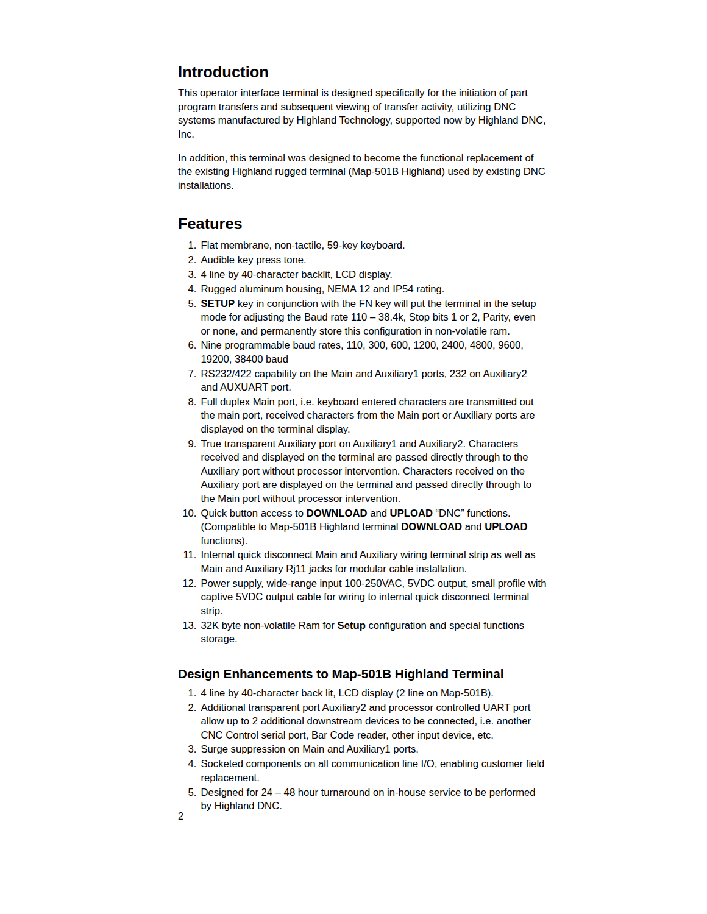Introduction
This operator interface terminal is designed specifically for the initiation of part program transfers and subsequent viewing of transfer activity, utilizing DNC systems manufactured by Highland Technology, supported now by Highland DNC, Inc.
In addition, this terminal was designed to become the functional replacement of the existing Highland rugged terminal (Map-501B Highland) used by existing DNC installations.
Features
Flat membrane, non-tactile, 59-key keyboard.
Audible key press tone.
4 line by 40-character backlit, LCD display.
Rugged aluminum housing, NEMA 12 and IP54 rating.
SETUP key in conjunction with the FN key will put the terminal in the setup mode for adjusting the Baud rate 110 – 38.4k, Stop bits 1 or 2, Parity, even or none, and permanently store this configuration in non-volatile ram.
Nine programmable baud rates, 110, 300, 600, 1200, 2400, 4800, 9600, 19200, 38400 baud
RS232/422 capability on the Main and Auxiliary1 ports, 232 on Auxiliary2 and AUXUART port.
Full duplex Main port, i.e. keyboard entered characters are transmitted out the main port, received characters from the Main port or Auxiliary ports are displayed on the terminal display.
True transparent Auxiliary port on Auxiliary1 and Auxiliary2. Characters received and displayed on the terminal are passed directly through to the Auxiliary port without processor intervention. Characters received on the Auxiliary port are displayed on the terminal and passed directly through to the Main port without processor intervention.
Quick button access to DOWNLOAD and UPLOAD “DNC” functions. (Compatible to Map-501B Highland terminal DOWNLOAD and UPLOAD functions).
Internal quick disconnect Main and Auxiliary wiring terminal strip as well as Main and Auxiliary Rj11 jacks for modular cable installation.
Power supply, wide-range input 100-250VAC, 5VDC output, small profile with captive 5VDC output cable for wiring to internal quick disconnect terminal strip.
32K byte non-volatile Ram for Setup configuration and special functions storage.
Design Enhancements to Map-501B Highland Terminal
4 line by 40-character back lit, LCD display (2 line on Map-501B).
Additional transparent port Auxiliary2 and processor controlled UART port allow up to 2 additional downstream devices to be connected, i.e. another CNC Control serial port, Bar Code reader, other input device, etc.
Surge suppression on Main and Auxiliary1 ports.
Socketed components on all communication line I/O, enabling customer field replacement.
Designed for 24 – 48 hour turnaround on in-house service to be performed by Highland DNC.
2